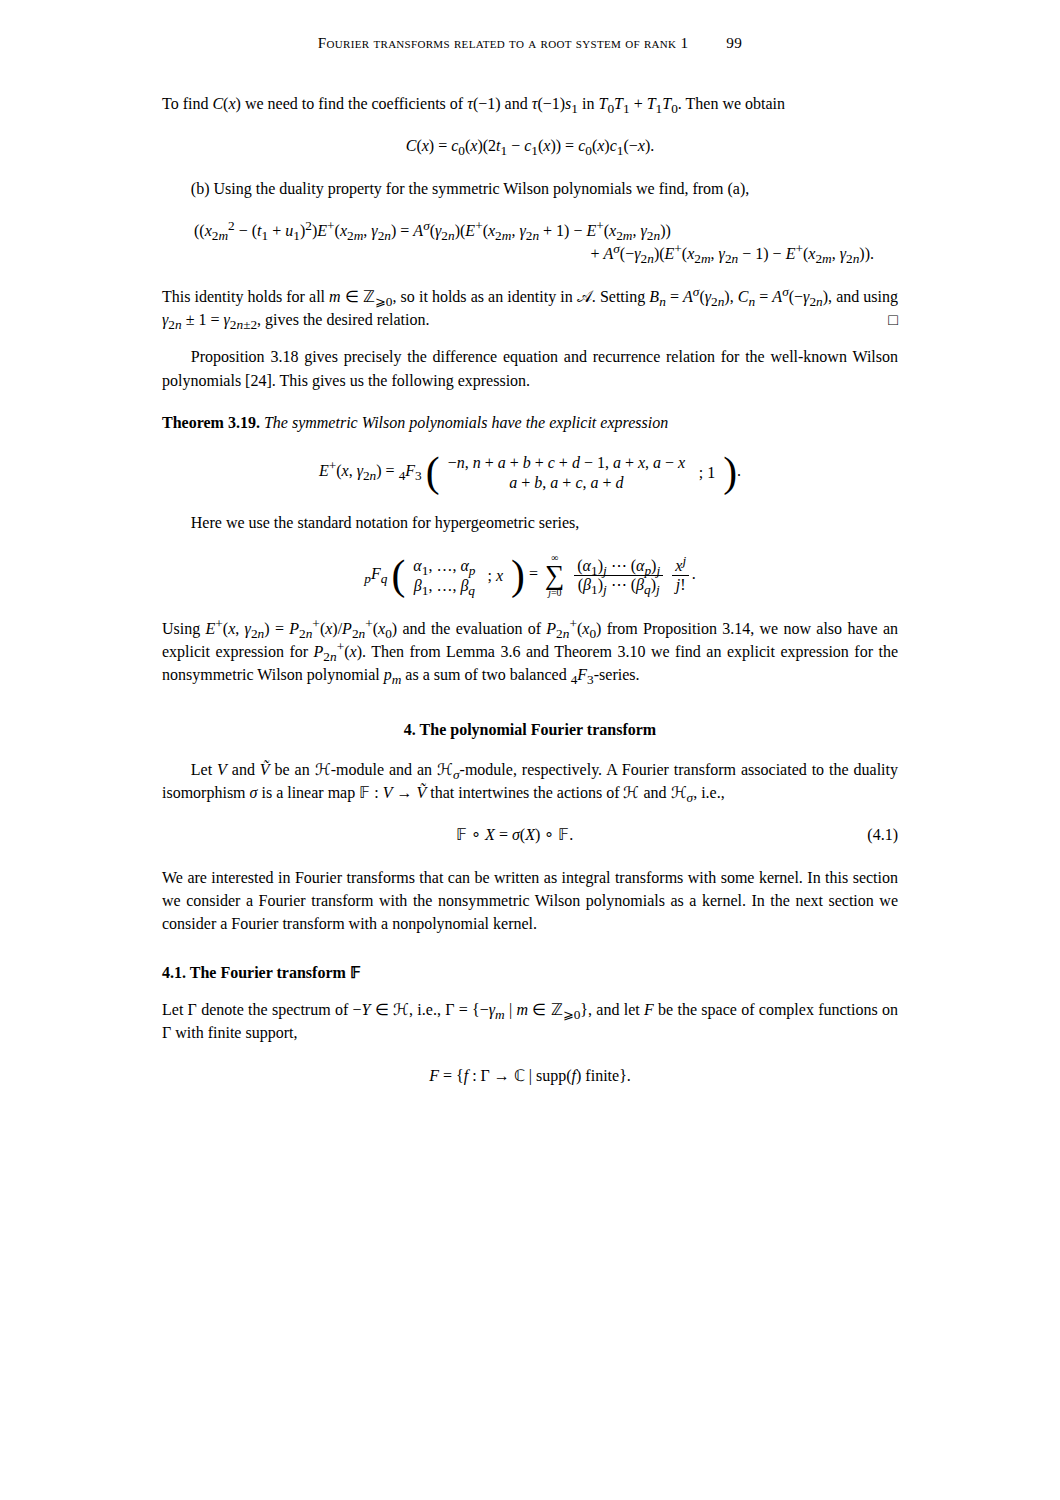Fourier transforms related to a root system of rank 199
To find C(x) we need to find the coefficients of τ(−1) and τ(−1)s1 in T0T1 + T1T0. Then we obtain
C(x) = c0(x)(2t1 − c1(x)) = c0(x)c1(−x).
(b) Using the duality property for the symmetric Wilson polynomials we find, from (a),
((x2m2 − (t1 + u1)2)E+(x2m, γ2n) = Aσ(γ2n)(E+(x2m, γ2n + 1) − E+(x2m, γ2n))
+ Aσ(−γ2n)(E+(x2m, γ2n − 1) − E+(x2m, γ2n)).
This identity holds for all m ∈ ℤ⩾0, so it holds as an identity in 𝒜. Setting Bn = Aσ(γ2n), Cn = Aσ(−γ2n), and using γ2n ± 1 = γ2n±2, gives the desired relation.□
Proposition 3.18 gives precisely the difference equation and recurrence relation for the well-known Wilson polynomials [24]. This gives us the following expression.
Theorem 3.19. The symmetric Wilson polynomials have the explicit expression
E+(x, γ2n) = 4F3 (
| − n , n + a + b + c + d − 1, a + x , a − x | ; 1 |
| a + b , a + c , a + d |
).
Here we use the standard notation for hypergeometric series,
pFq (
| α 1 , …, α p | ; x |
| β 1 , …, β q |
) = ∞∑j=0
| ( α 1 ) j ⋯ ( α p ) j |
| ( β 1 ) j ⋯ ( β q ) j |
| x j |
| j ! |
.
Using E+(x, γ2n) = P2n+(x)/P2n+(x0) and the evaluation of P2n+(x0) from Proposition 3.14, we now also have an explicit expression for P2n+(x). Then from Lemma 3.6 and Theorem 3.10 we find an explicit expression for the nonsymmetric Wilson polynomial pm as a sum of two balanced 4F3-series.
4. The polynomial Fourier transform
Let V and Ṽ be an ℋ-module and an ℋσ-module, respectively. A Fourier transform associated to the duality isomorphism σ is a linear map 𝔽 : V → Ṽ that intertwines the actions of ℋ and ℋσ, i.e.,
𝔽 ∘ X = σ(X) ∘ 𝔽.(4.1)
We are interested in Fourier transforms that can be written as integral transforms with some kernel. In this section we consider a Fourier transform with the nonsymmetric Wilson polynomials as a kernel. In the next section we consider a Fourier transform with a nonpolynomial kernel.
4.1. The Fourier transform 𝔽
Let Γ denote the spectrum of −Y ∈ ℋ, i.e., Γ = {−γm | m ∈ ℤ⩾0}, and let F be the space of complex functions on Γ with finite support,
F = {f : Γ → ℂ | supp(f) finite}.